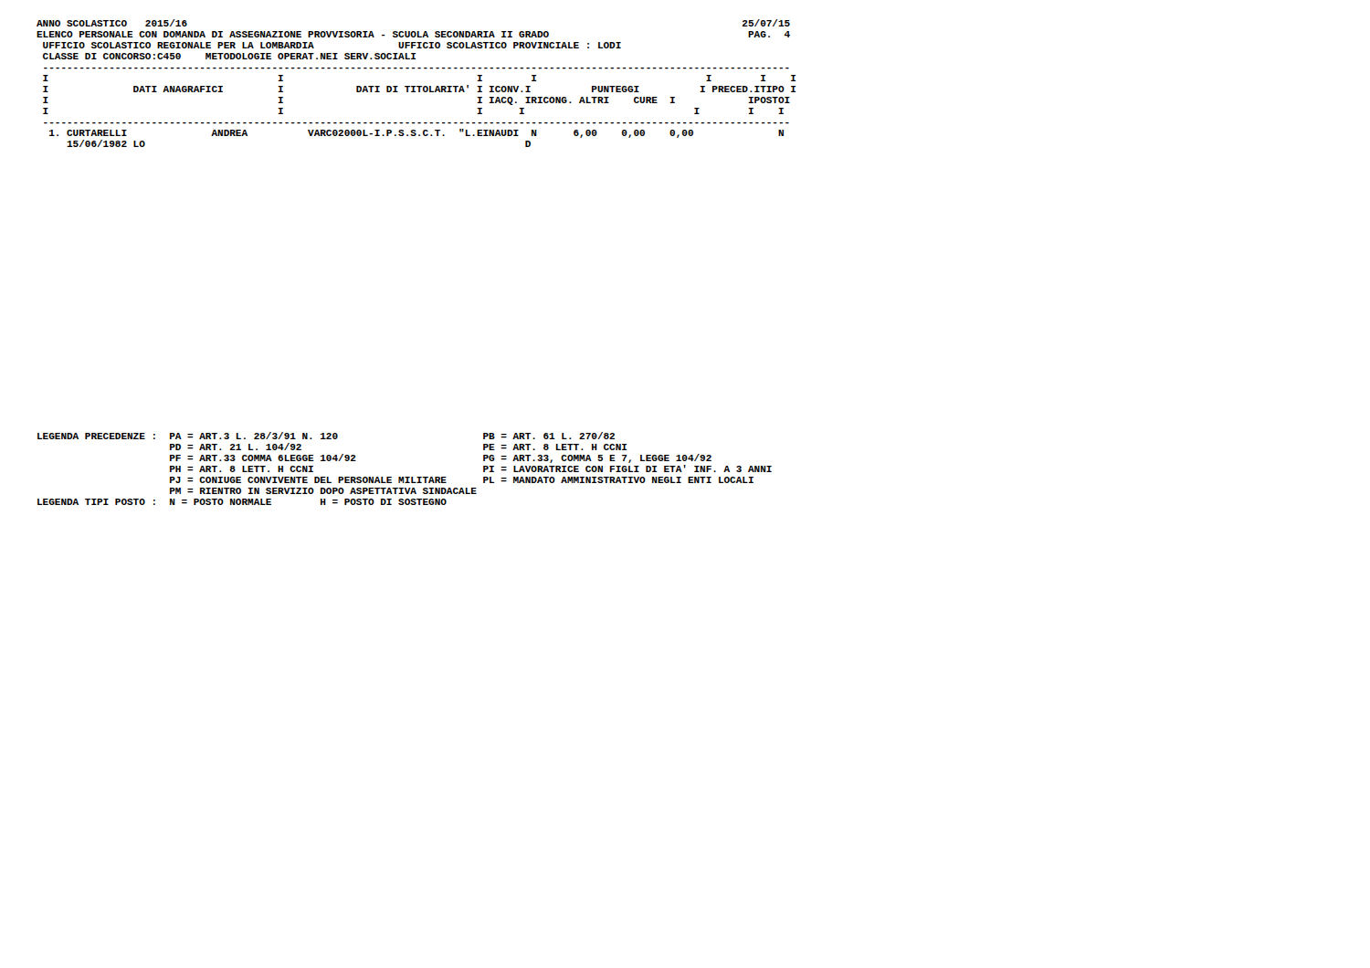ANNO SCOLASTICO   2015/16                                                                                            25/07/15
ELENCO PERSONALE CON DOMANDA DI ASSEGNAZIONE PROVVISORIA - SCUOLA SECONDARIA II GRADO                                 PAG.  4
 UFFICIO SCOLASTICO REGIONALE PER LA LOMBARDIA              UFFICIO SCOLASTICO PROVINCIALE : LODI
 CLASSE DI CONCORSO:C450    METODOLOGIE OPERAT.NEI SERV.SOCIALI
 ----------------------------------------------------------------------------------------------------------------------------
 I                                      I                                I        I                            I        I    I
 I              DATI ANAGRAFICI         I            DATI DI TITOLARITA' I ICONV.I          PUNTEGGI          I PRECED.ITIPO I
 I                                      I                                I IACQ. IRICONG. ALTRI    CURE  I            IPOSTOI
 I                                      I                                I      I                            I        I    I
 ----------------------------------------------------------------------------------------------------------------------------
  1. CURTARELLI              ANDREA          VARC02000L-I.P.S.S.C.T.  "L.EINAUDI  N      6,00    0,00    0,00              N
     15/06/1982 LO                                                               D
LEGENDA PRECEDENZE :  PA = ART.3 L. 28/3/91 N. 120                        PB = ART. 61 L. 270/82
                      PD = ART. 21 L. 104/92                              PE = ART. 8 LETT. H CCNI
                      PF = ART.33 COMMA 6LEGGE 104/92                     PG = ART.33, COMMA 5 E 7, LEGGE 104/92
                      PH = ART. 8 LETT. H CCNI                            PI = LAVORATRICE CON FIGLI DI ETA' INF. A 3 ANNI
                      PJ = CONIUGE CONVIVENTE DEL PERSONALE MILITARE      PL = MANDATO AMMINISTRATIVO NEGLI ENTI LOCALI
                      PM = RIENTRO IN SERVIZIO DOPO ASPETTATIVA SINDACALE
LEGENDA TIPI POSTO :  N = POSTO NORMALE        H = POSTO DI SOSTEGNO